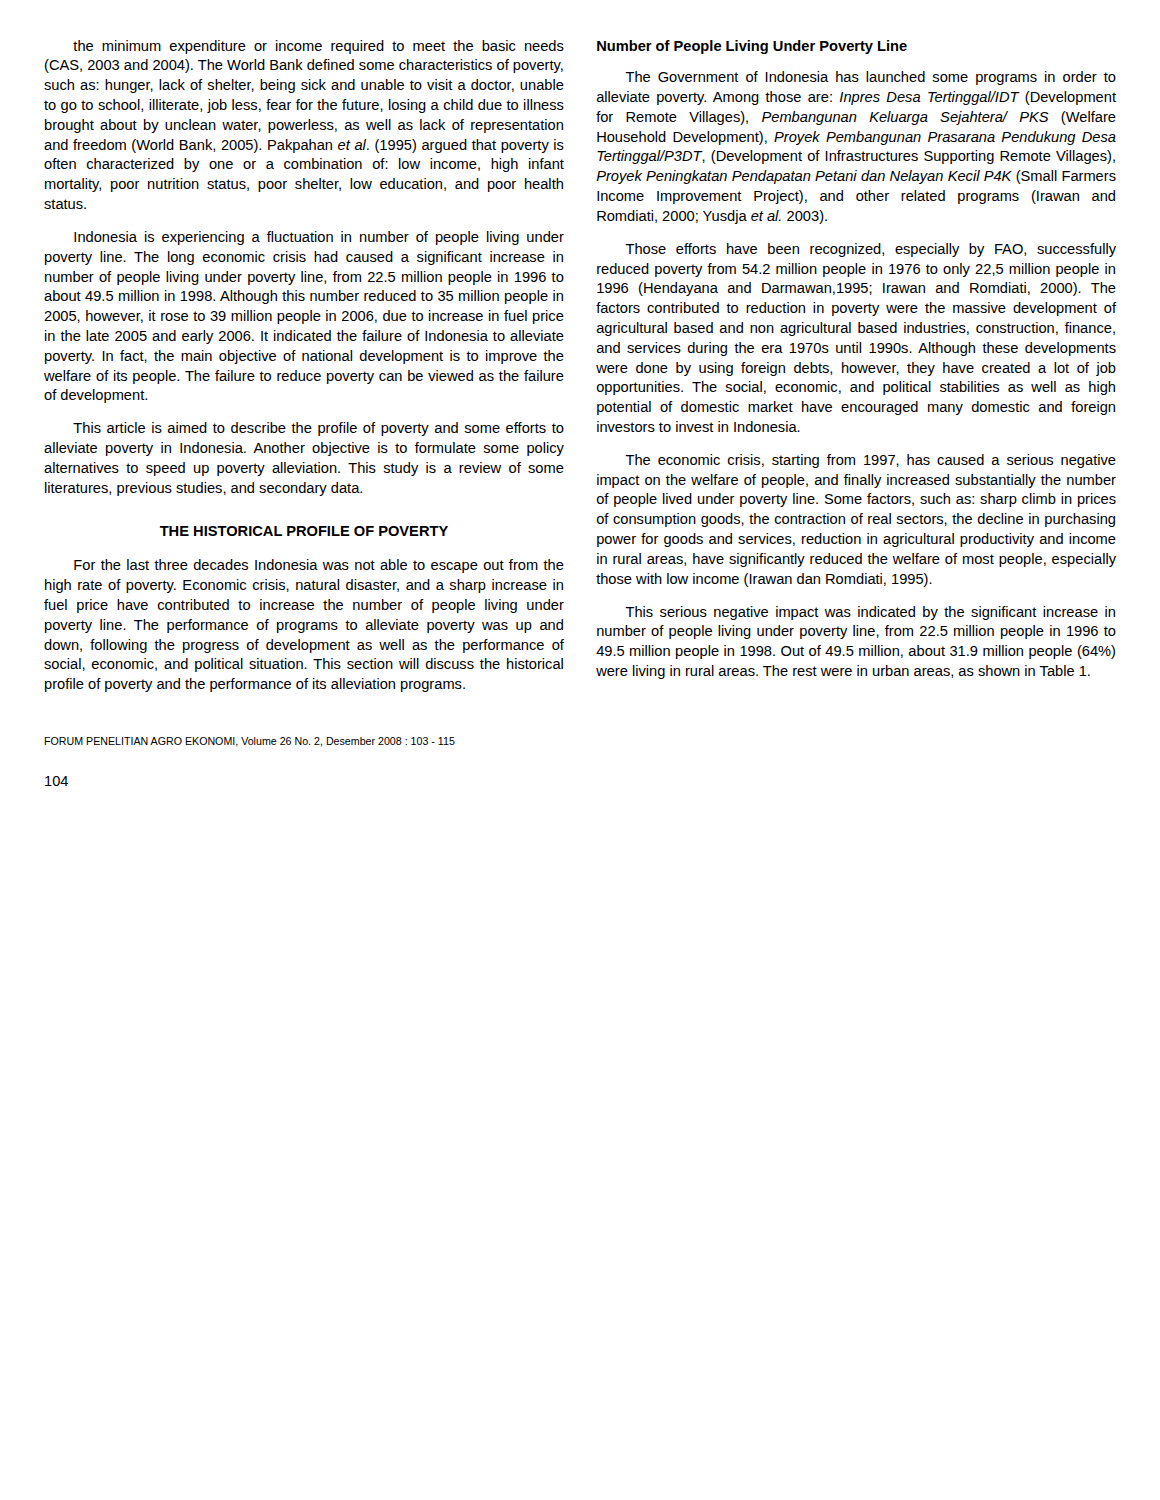the minimum expenditure or income required to meet the basic needs (CAS, 2003 and 2004). The World Bank defined some characteristics of poverty, such as: hunger, lack of shelter, being sick and unable to visit a doctor, unable to go to school, illiterate, job less, fear for the future, losing a child due to illness brought about by unclean water, powerless, as well as lack of representation and freedom (World Bank, 2005). Pakpahan et al. (1995) argued that poverty is often characterized by one or a combination of: low income, high infant mortality, poor nutrition status, poor shelter, low education, and poor health status.
Indonesia is experiencing a fluctuation in number of people living under poverty line. The long economic crisis had caused a significant increase in number of people living under poverty line, from 22.5 million people in 1996 to about 49.5 million in 1998. Although this number reduced to 35 million people in 2005, however, it rose to 39 million people in 2006, due to increase in fuel price in the late 2005 and early 2006. It indicated the failure of Indonesia to alleviate poverty. In fact, the main objective of national development is to improve the welfare of its people. The failure to reduce poverty can be viewed as the failure of development.
This article is aimed to describe the profile of poverty and some efforts to alleviate poverty in Indonesia. Another objective is to formulate some policy alternatives to speed up poverty alleviation. This study is a review of some literatures, previous studies, and secondary data.
THE HISTORICAL PROFILE OF POVERTY
For the last three decades Indonesia was not able to escape out from the high rate of poverty. Economic crisis, natural disaster, and a sharp increase in fuel price have contributed to increase the number of people living under poverty line. The performance of programs to alleviate poverty was up and down, following the progress of development as well as the performance of social, economic, and political situation. This section will discuss the historical profile of poverty and the performance of its alleviation programs.
Number of People Living Under Poverty Line
The Government of Indonesia has launched some programs in order to alleviate poverty. Among those are: Inpres Desa Tertinggal/IDT (Development for Remote Villages), Pembangunan Keluarga Sejahtera/ PKS (Welfare Household Development), Proyek Pembangunan Prasarana Pendukung Desa Tertinggal/P3DT, (Development of Infrastructures Supporting Remote Villages), Proyek Peningkatan Pendapatan Petani dan Nelayan Kecil P4K (Small Farmers Income Improvement Project), and other related programs (Irawan and Romdiati, 2000; Yusdja et al. 2003).
Those efforts have been recognized, especially by FAO, successfully reduced poverty from 54.2 million people in 1976 to only 22,5 million people in 1996 (Hendayana and Darmawan,1995; Irawan and Romdiati, 2000). The factors contributed to reduction in poverty were the massive development of agricultural based and non agricultural based industries, construction, finance, and services during the era 1970s until 1990s. Although these developments were done by using foreign debts, however, they have created a lot of job opportunities. The social, economic, and political stabilities as well as high potential of domestic market have encouraged many domestic and foreign investors to invest in Indonesia.
The economic crisis, starting from 1997, has caused a serious negative impact on the welfare of people, and finally increased substantially the number of people lived under poverty line. Some factors, such as: sharp climb in prices of consumption goods, the contraction of real sectors, the decline in purchasing power for goods and services, reduction in agricultural productivity and income in rural areas, have significantly reduced the welfare of most people, especially those with low income (Irawan dan Romdiati, 1995).
This serious negative impact was indicated by the significant increase in number of people living under poverty line, from 22.5 million people in 1996 to 49.5 million people in 1998. Out of 49.5 million, about 31.9 million people (64%) were living in rural areas. The rest were in urban areas, as shown in Table 1.
FORUM PENELITIAN AGRO EKONOMI, Volume 26 No. 2, Desember 2008 : 103 - 115
104